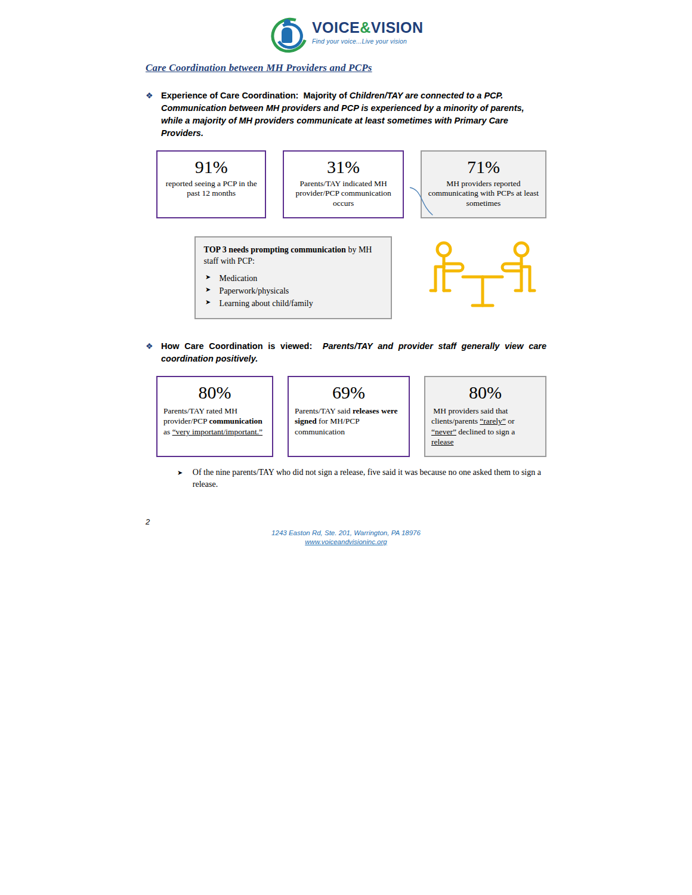VOICE&VISION
Find your voice...Live your vision
Care Coordination between MH Providers and PCPs
❖
Experience of Care Coordination: Majority of Children/TAY are connected to a PCP. Communication between MH providers and PCP is experienced by a minority of parents, while a majority of MH providers communicate at least sometimes with Primary Care Providers.
91%
reported seeing a PCP in the past 12 months
31%
Parents/TAY indicated MH provider/PCP communication occurs
71%
MH providers reported communicating with PCPs at least sometimes
TOP 3 needs prompting communication by MH staff with PCP:
Medication
Paperwork/physicals
Learning about child/family
❖
How Care Coordination is viewed: Parents/TAY and provider staff generally view care coordination positively.
80%
Parents/TAY rated MH provider/PCP communication as “very important/important.”
69%
Parents/TAY said releases were signed for MH/PCP communication
80%
MH providers said that clients/parents “rarely” or “never” declined to sign a release
➤
Of the nine parents/TAY who did not sign a release, five said it was because no one asked them to sign a release.
2
1243 Easton Rd, Ste. 201, Warrington, PA 18976
www.voiceandvisioninc.org